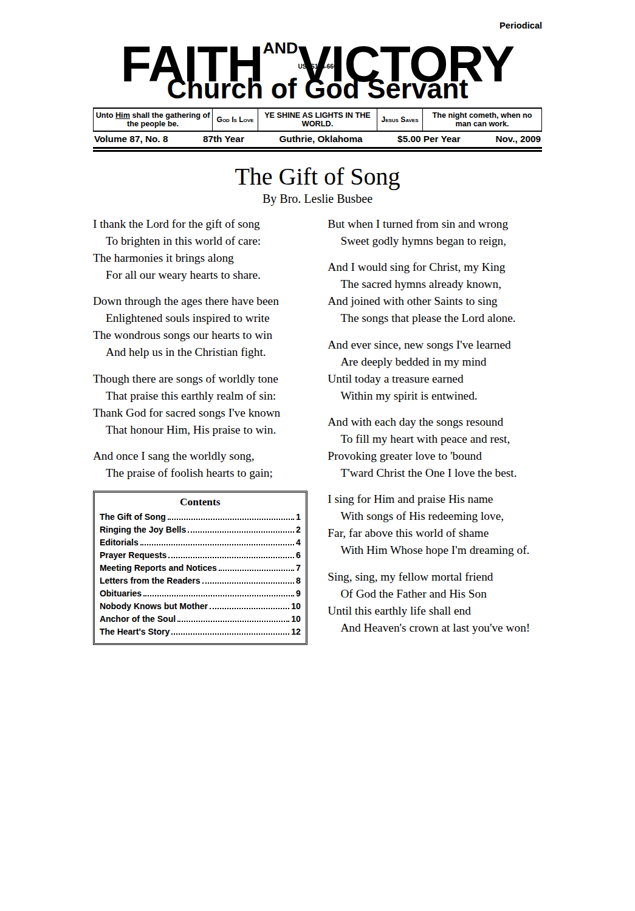Periodical
FAITHANDVICTORY USPS184-660
Church of God Servant
| Unto Him shall the gathering of the people be. | God Is Love | YE SHINE AS LIGHTS IN THE WORLD. | Jesus Saves | The night cometh, when no man can work. |
Volume 87, No. 8 87th Year Guthrie, Oklahoma $5.00 Per Year Nov., 2009
The Gift of Song
By Bro. Leslie Busbee
I thank the Lord for the gift of song
To brighten in this world of care: The harmonies it brings along
For all our weary hearts to share.
Down through the ages there have been
Enlightened souls inspired to write The wondrous songs our hearts to win
And help us in the Christian fight.
Though there are songs of worldly tone
That praise this earthly realm of sin: Thank God for sacred songs I've known
That honour Him, His praise to win.
And once I sang the worldly song,
The praise of foolish hearts to gain;
Contents
The Gift of Song 1
Ringing the Joy Bells 2
Editorials 4
Prayer Requests 6
Meeting Reports and Notices 7
Letters from the Readers 8
Obituaries 9
Nobody Knows but Mother 10
Anchor of the Soul 10
The Heart's Story 12
But when I turned from sin and wrong
Sweet godly hymns began to reign,
And I would sing for Christ, my King
The sacred hymns already known, And joined with other Saints to sing
The songs that please the Lord alone.
And ever since, new songs I've learned
Are deeply bedded in my mind Until today a treasure earned
Within my spirit is entwined.
And with each day the songs resound
To fill my heart with peace and rest, Provoking greater love to 'bound
T'ward Christ the One I love the best.
I sing for Him and praise His name
With songs of His redeeming love, Far, far above this world of shame
With Him Whose hope I'm dreaming of.
Sing, sing, my fellow mortal friend
Of God the Father and His Son Until this earthly life shall end
And Heaven's crown at last you've won!